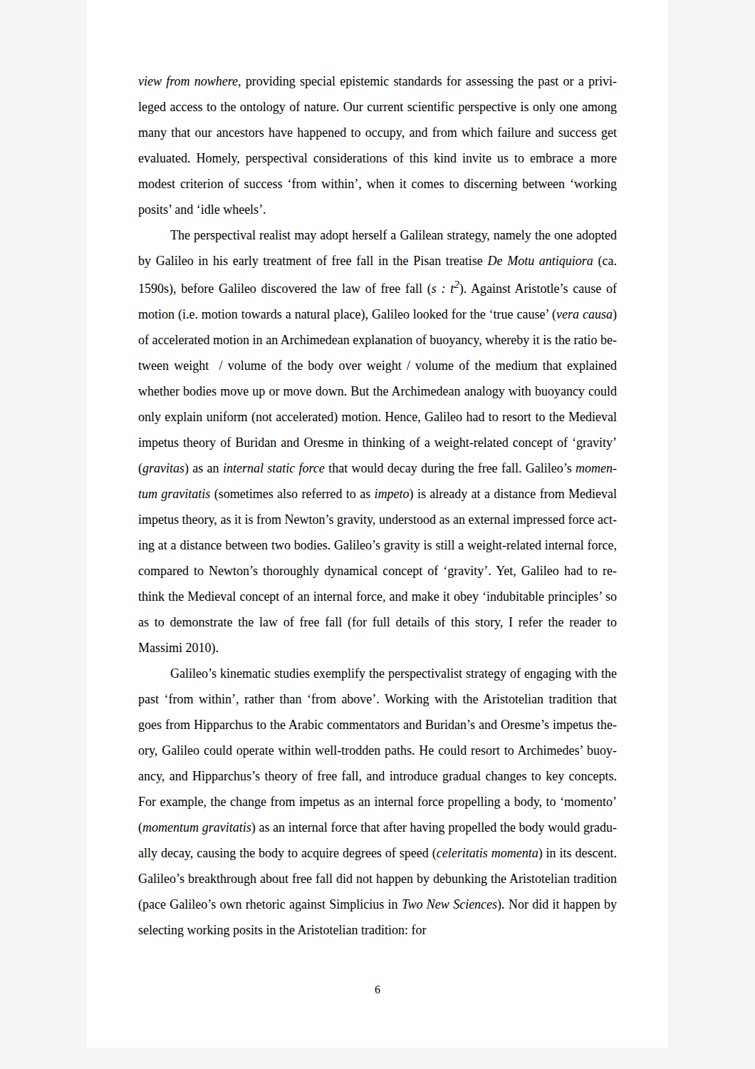view from nowhere, providing special epistemic standards for assessing the past or a privileged access to the ontology of nature. Our current scientific perspective is only one among many that our ancestors have happened to occupy, and from which failure and success get evaluated. Homely, perspectival considerations of this kind invite us to embrace a more modest criterion of success ‘from within’, when it comes to discerning between ‘working posits’ and ‘idle wheels’.
The perspectival realist may adopt herself a Galilean strategy, namely the one adopted by Galileo in his early treatment of free fall in the Pisan treatise De Motu antiquiora (ca. 1590s), before Galileo discovered the law of free fall (s : t2). Against Aristotle’s cause of motion (i.e. motion towards a natural place), Galileo looked for the ‘true cause’ (vera causa) of accelerated motion in an Archimedean explanation of buoyancy, whereby it is the ratio between weight / volume of the body over weight / volume of the medium that explained whether bodies move up or move down. But the Archimedean analogy with buoyancy could only explain uniform (not accelerated) motion. Hence, Galileo had to resort to the Medieval impetus theory of Buridan and Oresme in thinking of a weight-related concept of ‘gravity’ (gravitas) as an internal static force that would decay during the free fall. Galileo’s momentum gravitatis (sometimes also referred to as impeto) is already at a distance from Medieval impetus theory, as it is from Newton’s gravity, understood as an external impressed force acting at a distance between two bodies. Galileo’s gravity is still a weight-related internal force, compared to Newton’s thoroughly dynamical concept of ‘gravity’. Yet, Galileo had to re-think the Medieval concept of an internal force, and make it obey ‘indubitable principles’ so as to demonstrate the law of free fall (for full details of this story, I refer the reader to Massimi 2010).
Galileo’s kinematic studies exemplify the perspectivalist strategy of engaging with the past ‘from within’, rather than ‘from above’. Working with the Aristotelian tradition that goes from Hipparchus to the Arabic commentators and Buridan’s and Oresme’s impetus theory, Galileo could operate within well-trodden paths. He could resort to Archimedes’ buoyancy, and Hipparchus’s theory of free fall, and introduce gradual changes to key concepts. For example, the change from impetus as an internal force propelling a body, to ‘momento’ (momentum gravitatis) as an internal force that after having propelled the body would gradually decay, causing the body to acquire degrees of speed (celeritatis momenta) in its descent. Galileo’s breakthrough about free fall did not happen by debunking the Aristotelian tradition (pace Galileo’s own rhetoric against Simplicius in Two New Sciences). Nor did it happen by selecting working posits in the Aristotelian tradition: for
6